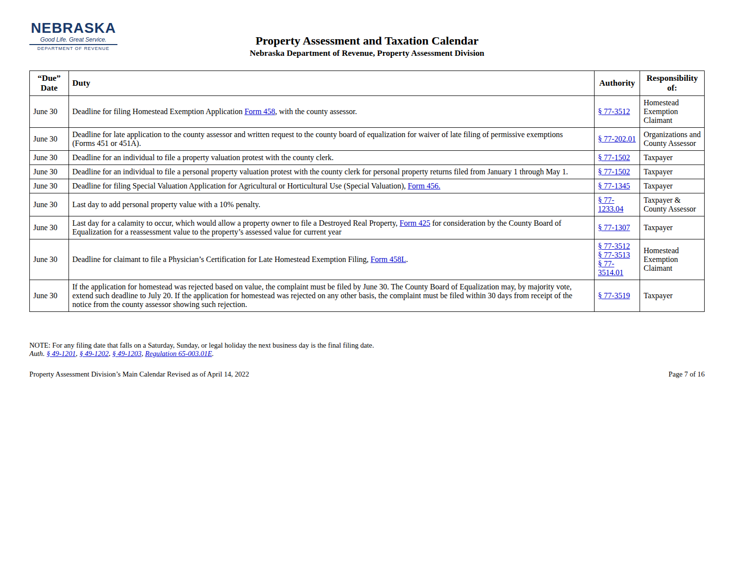NEBRASKA
Good Life. Great Service.
DEPARTMENT OF REVENUE
Property Assessment and Taxation Calendar
Nebraska Department of Revenue, Property Assessment Division
| “Due” Date | Duty | Authority | Responsibility of: |
| --- | --- | --- | --- |
| June 30 | Deadline for filing Homestead Exemption Application Form 458 , with the county assessor. | § 77-3512 | Homestead Exemption Claimant |
| June 30 | Deadline for late application to the county assessor and written request to the county board of equalization for waiver of late filing of permissive exemptions (Forms 451 or 451A). | § 77-202.01 | Organizations and County Assessor |
| June 30 | Deadline for an individual to file a property valuation protest with the county clerk. | § 77-1502 | Taxpayer |
| June 30 | Deadline for an individual to file a personal property valuation protest with the county clerk for personal property returns filed from January 1 through May 1. | § 77-1502 | Taxpayer |
| June 30 | Deadline for filing Special Valuation Application for Agricultural or Horticultural Use (Special Valuation), Form 456. | § 77-1345 | Taxpayer |
| June 30 | Last day to add personal property value with a 10% penalty. | § 77-1233.04 | Taxpayer & County Assessor |
| June 30 | Last day for a calamity to occur, which would allow a property owner to file a Destroyed Real Property, Form 425 for consideration by the County Board of Equalization for a reassessment value to the property’s assessed value for current year | § 77-1307 | Taxpayer |
| June 30 | Deadline for claimant to file a Physician’s Certification for Late Homestead Exemption Filing, Form 458L . | § 77-3512 § 77-3513 § 77-3514.01 | Homestead Exemption Claimant |
| June 30 | If the application for homestead was rejected based on value, the complaint must be filed by June 30. The County Board of Equalization may, by majority vote, extend such deadline to July 20. If the application for homestead was rejected on any other basis, the complaint must be filed within 30 days from receipt of the notice from the county assessor showing such rejection. | § 77-3519 | Taxpayer |
NOTE: For any filing date that falls on a Saturday, Sunday, or legal holiday the next business day is the final filing date.
Auth. § 49-1201, § 49-1202, § 49-1203, Regulation 65-003.01E.
Property Assessment Division’s Main Calendar Revised as of April 14, 2022 Page 7 of 16